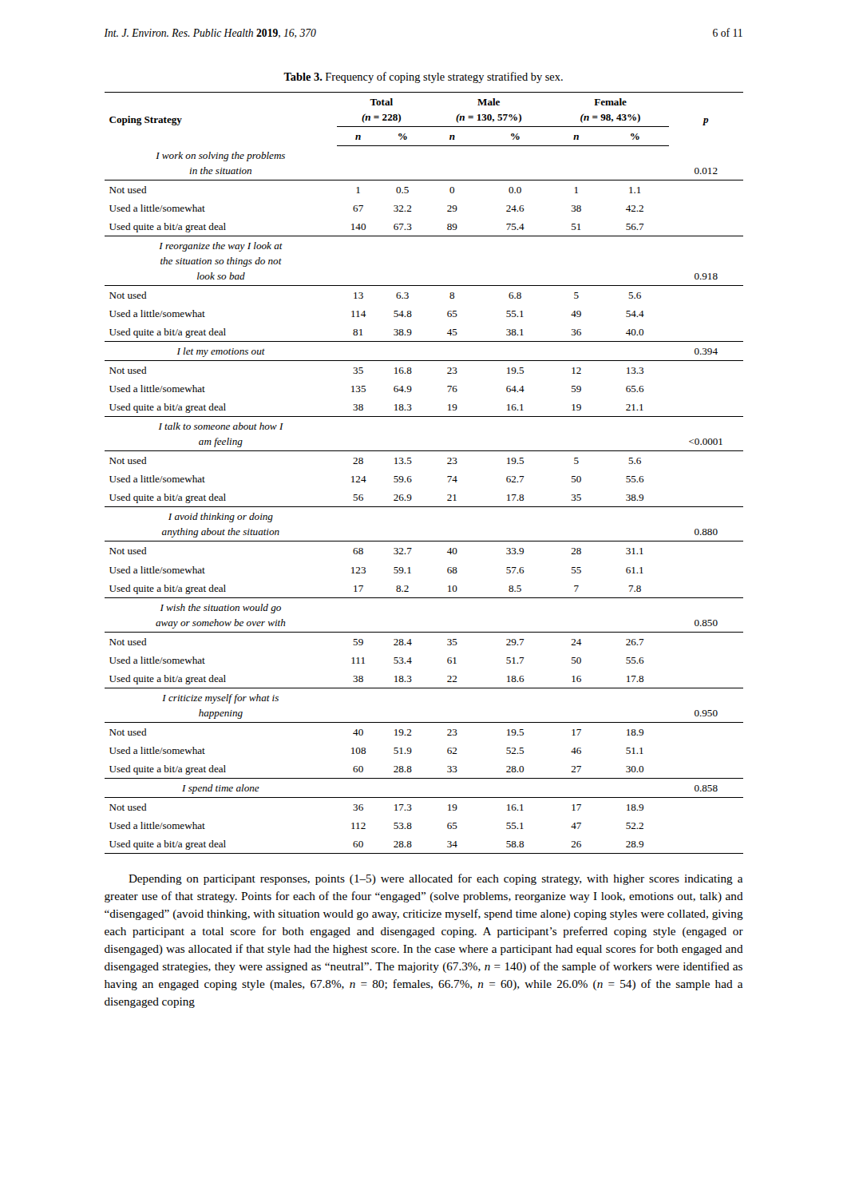Int. J. Environ. Res. Public Health 2019, 16, 370
6 of 11
Table 3. Frequency of coping style strategy stratified by sex.
| Coping Strategy | Total (n = 228) | Male (n = 130, 57%) | Female (n = 98, 43%) | p |
| --- | --- | --- | --- | --- |
| n | % | n | % | n | % |
| I work on solving the problems in the situation | | | | | | | 0.012 |
| Not used | 1 | 0.5 | 0 | 0.0 | 1 | 1.1 | |
| Used a little/somewhat | 67 | 32.2 | 29 | 24.6 | 38 | 42.2 | |
| Used quite a bit/a great deal | 140 | 67.3 | 89 | 75.4 | 51 | 56.7 | |
| I reorganize the way I look at the situation so things do not look so bad | | | | | | | 0.918 |
| Not used | 13 | 6.3 | 8 | 6.8 | 5 | 5.6 | |
| Used a little/somewhat | 114 | 54.8 | 65 | 55.1 | 49 | 54.4 | |
| Used quite a bit/a great deal | 81 | 38.9 | 45 | 38.1 | 36 | 40.0 | |
| I let my emotions out | | | | | | | 0.394 |
| Not used | 35 | 16.8 | 23 | 19.5 | 12 | 13.3 | |
| Used a little/somewhat | 135 | 64.9 | 76 | 64.4 | 59 | 65.6 | |
| Used quite a bit/a great deal | 38 | 18.3 | 19 | 16.1 | 19 | 21.1 | |
| I talk to someone about how I am feeling | | | | | | | <0.0001 |
| Not used | 28 | 13.5 | 23 | 19.5 | 5 | 5.6 | |
| Used a little/somewhat | 124 | 59.6 | 74 | 62.7 | 50 | 55.6 | |
| Used quite a bit/a great deal | 56 | 26.9 | 21 | 17.8 | 35 | 38.9 | |
| I avoid thinking or doing anything about the situation | | | | | | | 0.880 |
| Not used | 68 | 32.7 | 40 | 33.9 | 28 | 31.1 | |
| Used a little/somewhat | 123 | 59.1 | 68 | 57.6 | 55 | 61.1 | |
| Used quite a bit/a great deal | 17 | 8.2 | 10 | 8.5 | 7 | 7.8 | |
| I wish the situation would go away or somehow be over with | | | | | | | 0.850 |
| Not used | 59 | 28.4 | 35 | 29.7 | 24 | 26.7 | |
| Used a little/somewhat | 111 | 53.4 | 61 | 51.7 | 50 | 55.6 | |
| Used quite a bit/a great deal | 38 | 18.3 | 22 | 18.6 | 16 | 17.8 | |
| I criticize myself for what is happening | | | | | | | 0.950 |
| Not used | 40 | 19.2 | 23 | 19.5 | 17 | 18.9 | |
| Used a little/somewhat | 108 | 51.9 | 62 | 52.5 | 46 | 51.1 | |
| Used quite a bit/a great deal | 60 | 28.8 | 33 | 28.0 | 27 | 30.0 | |
| I spend time alone | | | | | | | 0.858 |
| Not used | 36 | 17.3 | 19 | 16.1 | 17 | 18.9 | |
| Used a little/somewhat | 112 | 53.8 | 65 | 55.1 | 47 | 52.2 | |
| Used quite a bit/a great deal | 60 | 28.8 | 34 | 58.8 | 26 | 28.9 | |
Depending on participant responses, points (1–5) were allocated for each coping strategy, with higher scores indicating a greater use of that strategy. Points for each of the four “engaged” (solve problems, reorganize way I look, emotions out, talk) and “disengaged” (avoid thinking, with situation would go away, criticize myself, spend time alone) coping styles were collated, giving each participant a total score for both engaged and disengaged coping. A participant’s preferred coping style (engaged or disengaged) was allocated if that style had the highest score. In the case where a participant had equal scores for both engaged and disengaged strategies, they were assigned as “neutral”. The majority (67.3%, n = 140) of the sample of workers were identified as having an engaged coping style (males, 67.8%, n = 80; females, 66.7%, n = 60), while 26.0% (n = 54) of the sample had a disengaged coping